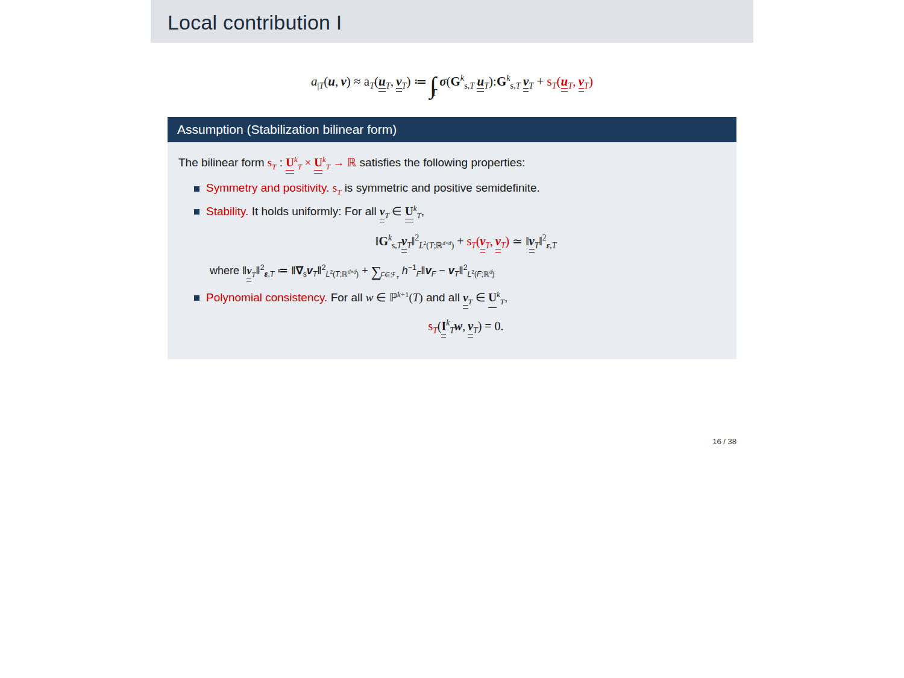Local contribution I
a|T(u, v) ≈ aT(uT, vT) ≔ ∫T σ(Gks,T uT):Gks,T vT + sT(uT, vT)
Assumption (Stabilization bilinear form)
The bilinear form sT : UkT × UkT → ℝ satisfies the following properties:
Symmetry and positivity. sT is symmetric and positive semidefinite.
Stability. It holds uniformly: For all vT ∈ UkT,
‖Gks,TvT‖2L2(T;ℝd×d) + sT(vT, vT) ≃ ‖vT‖2ε,T
where ‖vT‖2ε,T ≔ ‖∇svT‖2L2(T;ℝd×d) + ∑F∈ℱT h−1F‖vF − vT‖2L2(F;ℝd)
Polynomial consistency. For all w ∈ ℙk+1(T) and all vT ∈ UkT,
sT(IkTw, vT) = 0.
16 / 38